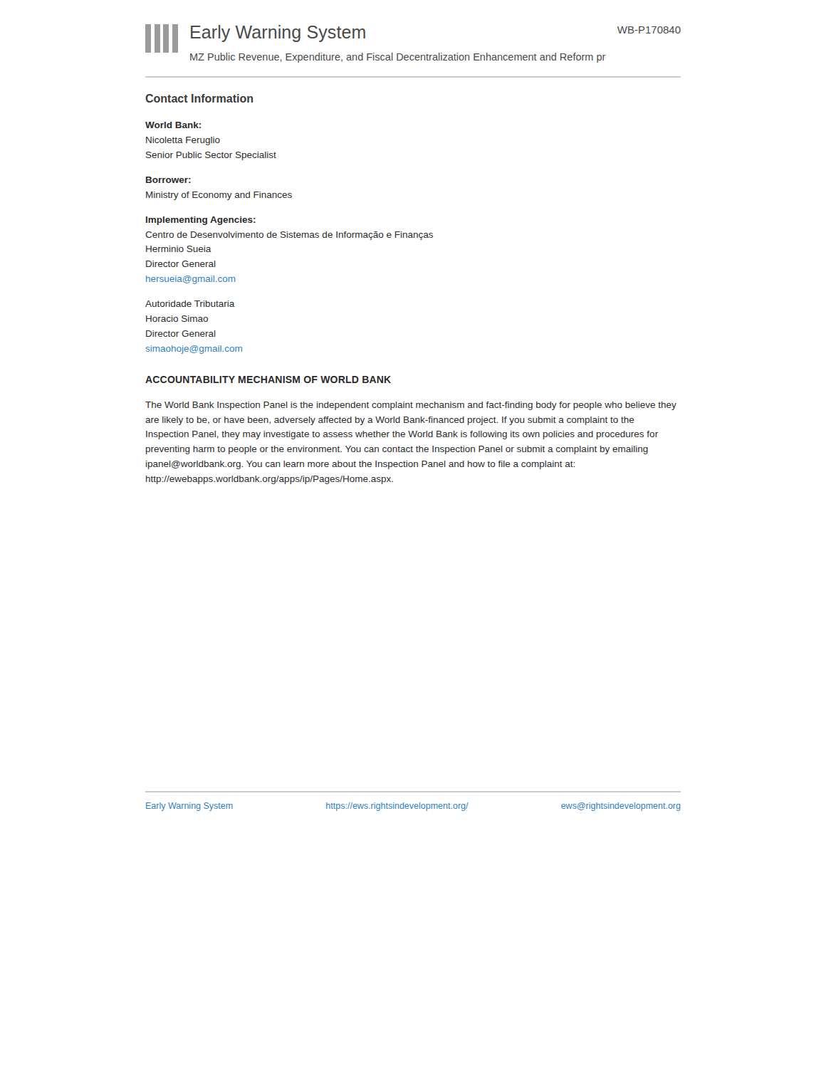Early Warning System
MZ Public Revenue, Expenditure, and Fiscal Decentralization Enhancement and Reform project RE
WB-P170840
Contact Information
World Bank:
Nicoletta Feruglio
Senior Public Sector Specialist
Borrower:
Ministry of Economy and Finances
Implementing Agencies:
Centro de Desenvolvimento de Sistemas de Informação e Finanças
Herminio Sueia
Director General
hersueia@gmail.com
Autoridade Tributaria
Horacio Simao
Director General
simaohoje@gmail.com
ACCOUNTABILITY MECHANISM OF WORLD BANK
The World Bank Inspection Panel is the independent complaint mechanism and fact-finding body for people who believe they are likely to be, or have been, adversely affected by a World Bank-financed project. If you submit a complaint to the Inspection Panel, they may investigate to assess whether the World Bank is following its own policies and procedures for preventing harm to people or the environment. You can contact the Inspection Panel or submit a complaint by emailing ipanel@worldbank.org. You can learn more about the Inspection Panel and how to file a complaint at: http://ewebapps.worldbank.org/apps/ip/Pages/Home.aspx.
Early Warning System
https://ews.rightsindevelopment.org/
ews@rightsindevelopment.org